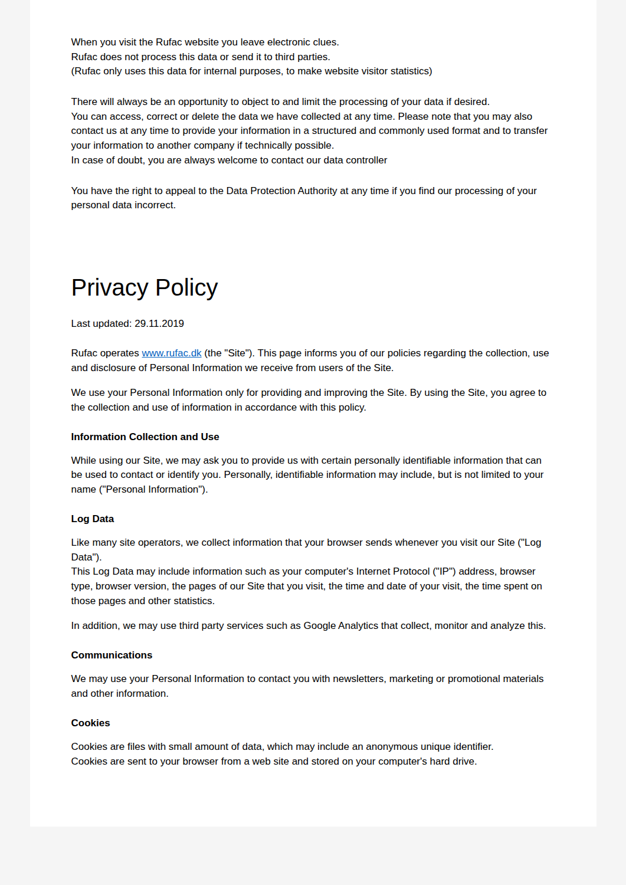When you visit the Rufac website you leave electronic clues.
Rufac does not process this data or send it to third parties.
(Rufac only uses this data for internal purposes, to make website visitor statistics)
There will always be an opportunity to object to and limit the processing of your data if desired.
You can access, correct or delete the data we have collected at any time. Please note that you may also contact us at any time to provide your information in a structured and commonly used format and to transfer your information to another company if technically possible.
In case of doubt, you are always welcome to contact our data controller
You have the right to appeal to the Data Protection Authority at any time if you find our processing of your personal data incorrect.
Privacy Policy
Last updated: 29.11.2019
Rufac operates www.rufac.dk (the "Site"). This page informs you of our policies regarding the collection, use and disclosure of Personal Information we receive from users of the Site.
We use your Personal Information only for providing and improving the Site. By using the Site, you agree to the collection and use of information in accordance with this policy.
Information Collection and Use
While using our Site, we may ask you to provide us with certain personally identifiable information that can be used to contact or identify you. Personally, identifiable information may include, but is not limited to your name ("Personal Information").
Log Data
Like many site operators, we collect information that your browser sends whenever you visit our Site ("Log Data").
This Log Data may include information such as your computer's Internet Protocol ("IP") address, browser type, browser version, the pages of our Site that you visit, the time and date of your visit, the time spent on those pages and other statistics.
In addition, we may use third party services such as Google Analytics that collect, monitor and analyze this.
Communications
We may use your Personal Information to contact you with newsletters, marketing or promotional materials and other information.
Cookies
Cookies are files with small amount of data, which may include an anonymous unique identifier.
Cookies are sent to your browser from a web site and stored on your computer's hard drive.